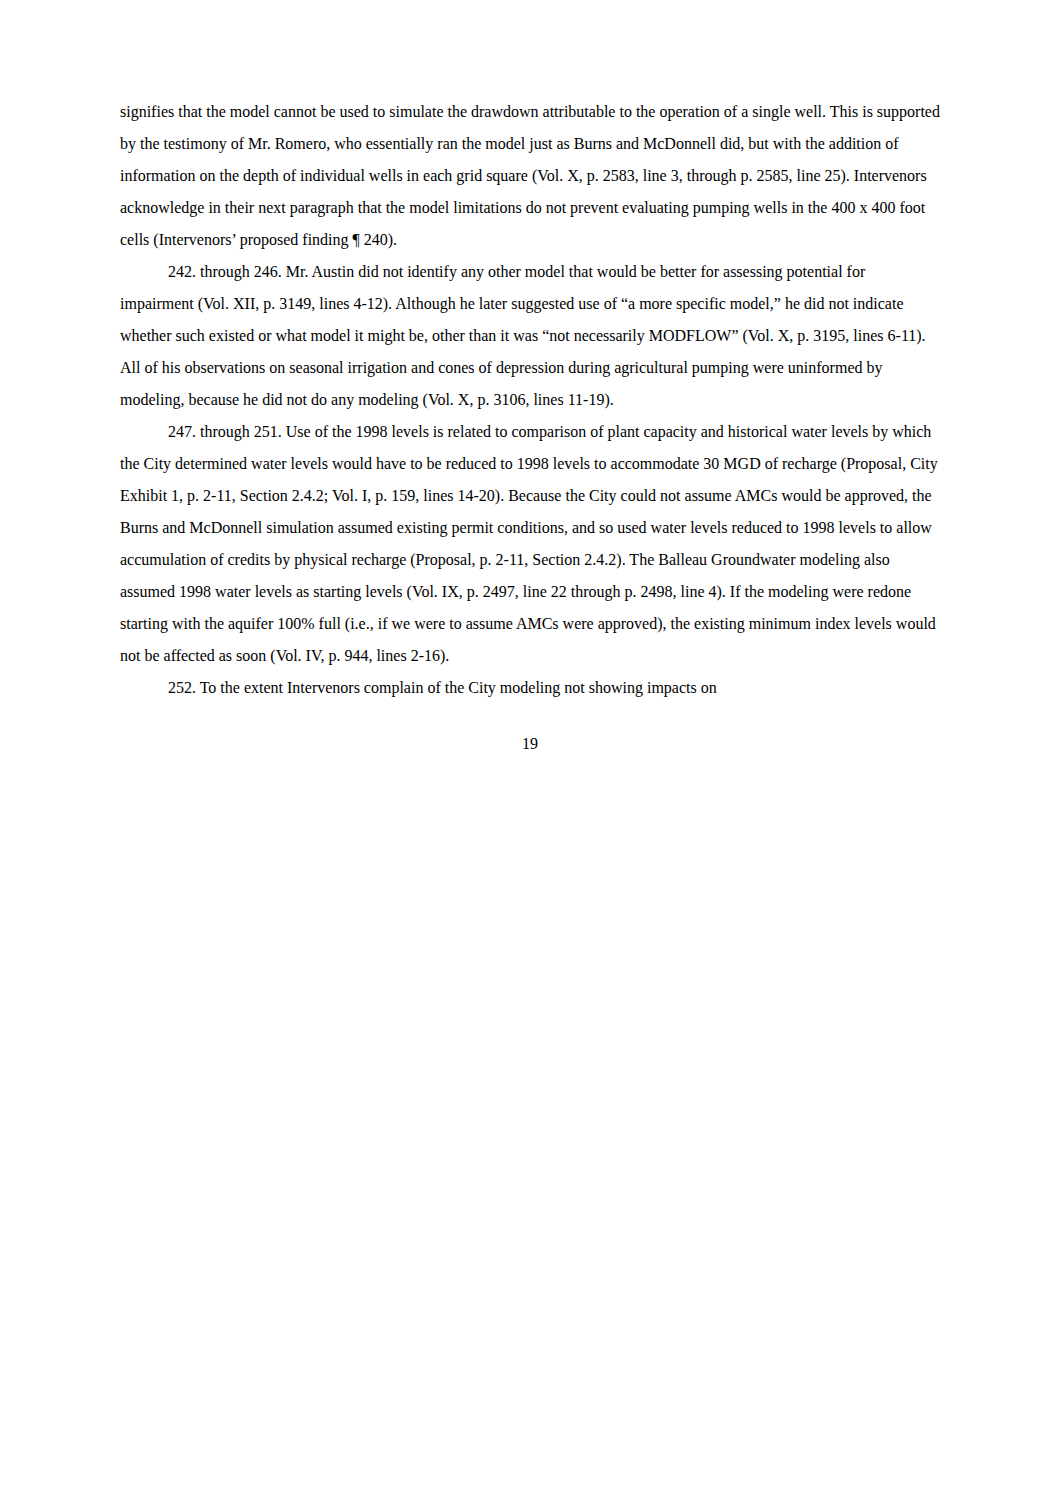signifies that the model cannot be used to simulate the drawdown attributable to the operation of a single well. This is supported by the testimony of Mr. Romero, who essentially ran the model just as Burns and McDonnell did, but with the addition of information on the depth of individual wells in each grid square (Vol. X, p. 2583, line 3, through p. 2585, line 25). Intervenors acknowledge in their next paragraph that the model limitations do not prevent evaluating pumping wells in the 400 x 400 foot cells (Intervenors’ proposed finding ¶ 240).
242. through 246. Mr. Austin did not identify any other model that would be better for assessing potential for impairment (Vol. XII, p. 3149, lines 4-12). Although he later suggested use of “a more specific model,” he did not indicate whether such existed or what model it might be, other than it was “not necessarily MODFLOW” (Vol. X, p. 3195, lines 6-11). All of his observations on seasonal irrigation and cones of depression during agricultural pumping were uninformed by modeling, because he did not do any modeling (Vol. X, p. 3106, lines 11-19).
247. through 251. Use of the 1998 levels is related to comparison of plant capacity and historical water levels by which the City determined water levels would have to be reduced to 1998 levels to accommodate 30 MGD of recharge (Proposal, City Exhibit 1, p. 2-11, Section 2.4.2; Vol. I, p. 159, lines 14-20). Because the City could not assume AMCs would be approved, the Burns and McDonnell simulation assumed existing permit conditions, and so used water levels reduced to 1998 levels to allow accumulation of credits by physical recharge (Proposal, p. 2-11, Section 2.4.2). The Balleau Groundwater modeling also assumed 1998 water levels as starting levels (Vol. IX, p. 2497, line 22 through p. 2498, line 4). If the modeling were redone starting with the aquifer 100% full (i.e., if we were to assume AMCs were approved), the existing minimum index levels would not be affected as soon (Vol. IV, p. 944, lines 2-16).
252. To the extent Intervenors complain of the City modeling not showing impacts on
19